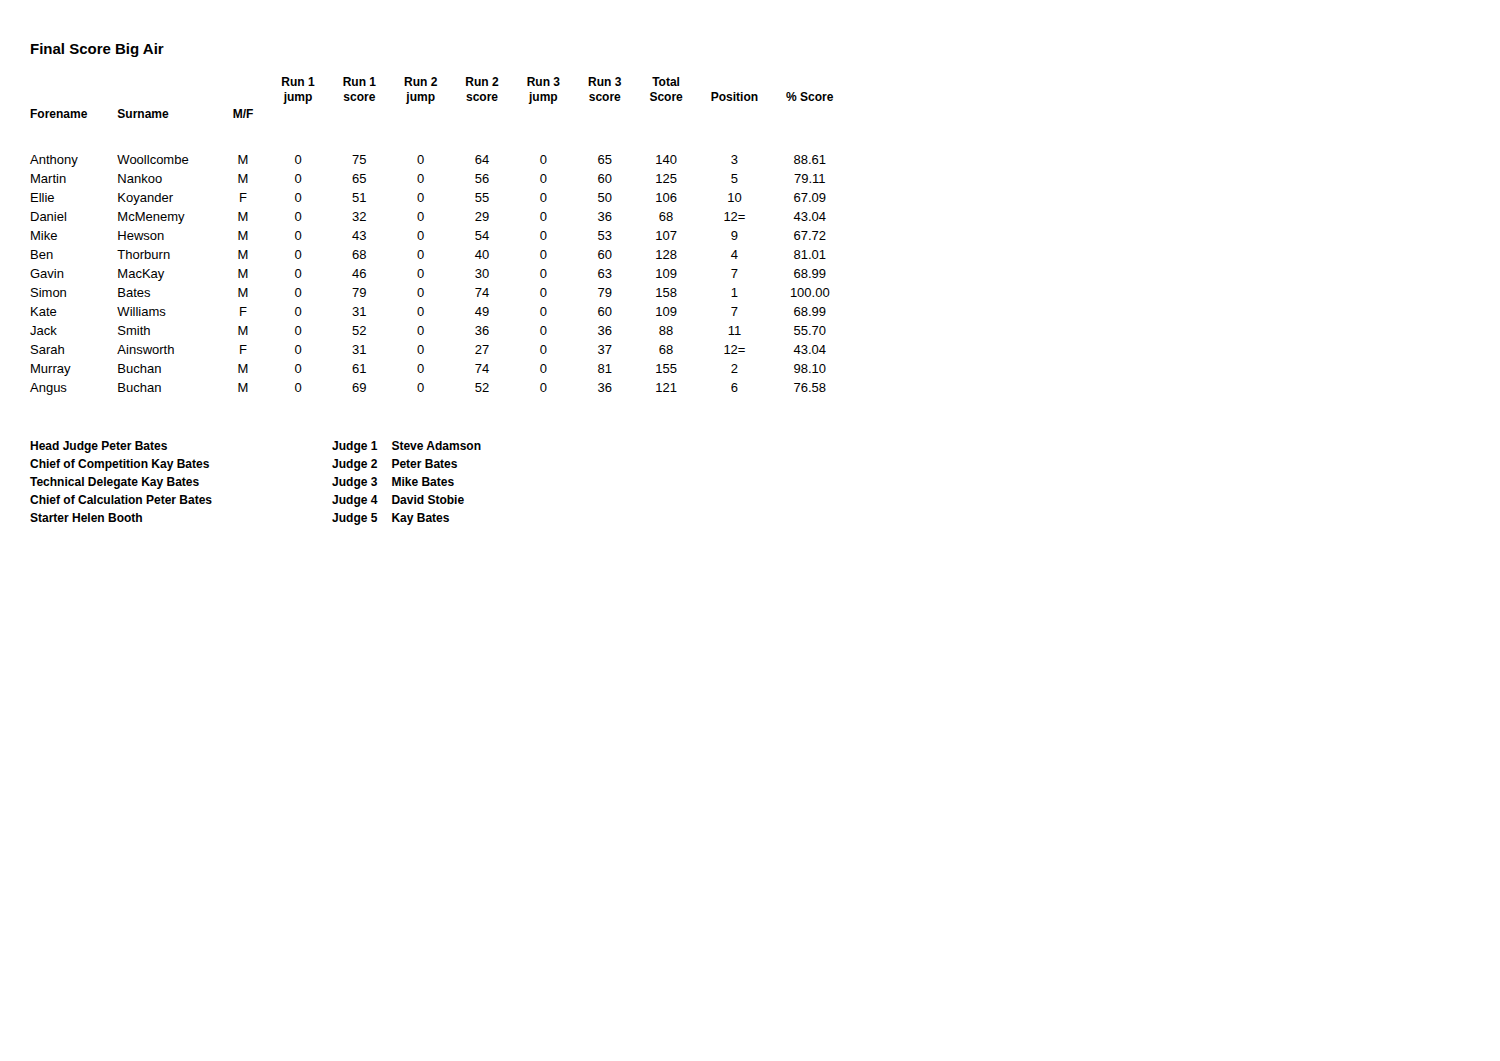Final Score Big Air
| | | | Run 1 jump | Run 1 score | Run 2 jump | Run 2 score | Run 3 jump | Run 3 score | Total Score | Position | % Score |
| --- | --- | --- | --- | --- | --- | --- | --- | --- | --- | --- | --- |
| Forename | Surname | M/F | | | | | | | | | |
| Anthony | Woollcombe | M | 0 | 75 | 0 | 64 | 0 | 65 | 140 | 3 | 88.61 |
| Martin | Nankoo | M | 0 | 65 | 0 | 56 | 0 | 60 | 125 | 5 | 79.11 |
| Ellie | Koyander | F | 0 | 51 | 0 | 55 | 0 | 50 | 106 | 10 | 67.09 |
| Daniel | McMenemy | M | 0 | 32 | 0 | 29 | 0 | 36 | 68 | 12= | 43.04 |
| Mike | Hewson | M | 0 | 43 | 0 | 54 | 0 | 53 | 107 | 9 | 67.72 |
| Ben | Thorburn | M | 0 | 68 | 0 | 40 | 0 | 60 | 128 | 4 | 81.01 |
| Gavin | MacKay | M | 0 | 46 | 0 | 30 | 0 | 63 | 109 | 7 | 68.99 |
| Simon | Bates | M | 0 | 79 | 0 | 74 | 0 | 79 | 158 | 1 | 100.00 |
| Kate | Williams | F | 0 | 31 | 0 | 49 | 0 | 60 | 109 | 7 | 68.99 |
| Jack | Smith | M | 0 | 52 | 0 | 36 | 0 | 36 | 88 | 11 | 55.70 |
| Sarah | Ainsworth | F | 0 | 31 | 0 | 27 | 0 | 37 | 68 | 12= | 43.04 |
| Murray | Buchan | M | 0 | 61 | 0 | 74 | 0 | 81 | 155 | 2 | 98.10 |
| Angus | Buchan | M | 0 | 69 | 0 | 52 | 0 | 36 | 121 | 6 | 76.58 |
| Head Judge Peter Bates | | Judge 1 | Steve Adamson |
| Chief of Competition Kay Bates | | Judge 2 | Peter Bates |
| Technical Delegate Kay Bates | | Judge 3 | Mike Bates |
| Chief of Calculation Peter Bates | | Judge 4 | David Stobie |
| Starter Helen Booth | | Judge 5 | Kay Bates |